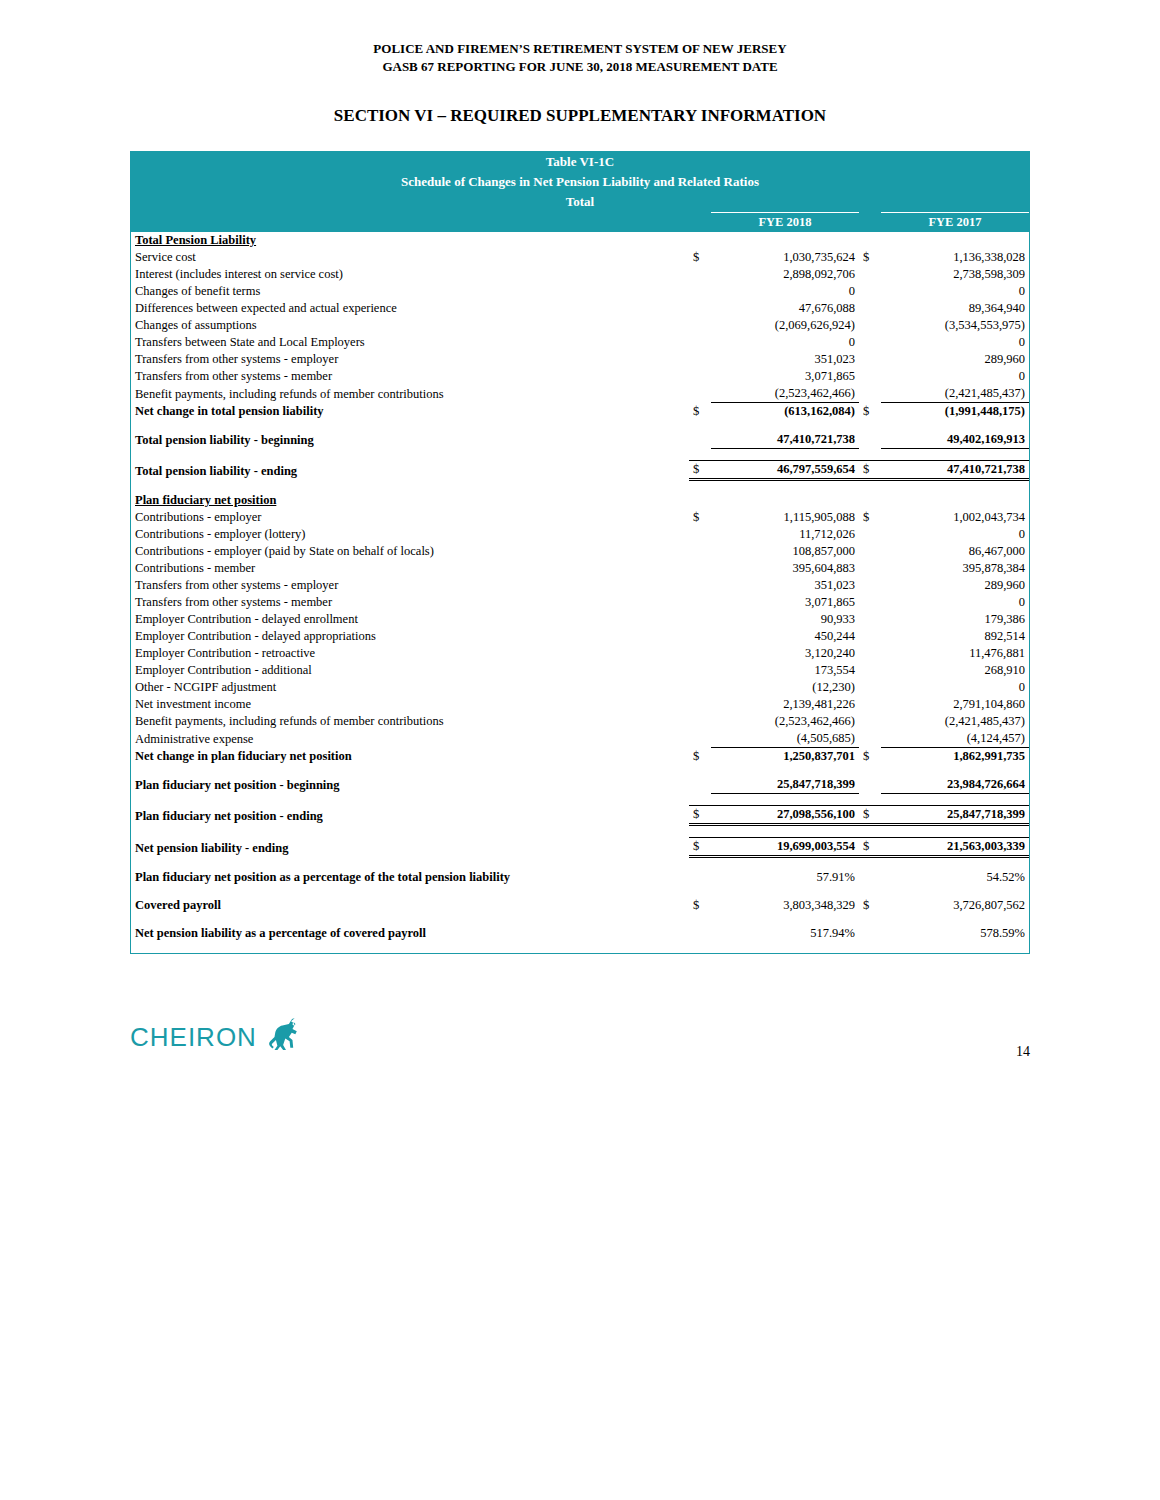POLICE AND FIREMEN’S RETIREMENT SYSTEM OF NEW JERSEY
GASB 67 REPORTING FOR JUNE 30, 2018 MEASUREMENT DATE
SECTION VI – REQUIRED SUPPLEMENTARY INFORMATION
| Table VI-1C |
| --- |
| Schedule of Changes in Net Pension Liability and Related Ratios |
| Total |
| | | FYE 2018 | | FYE 2017 |
| Total Pension Liability |
| Service cost | $ | 1,030,735,624 | $ | 1,136,338,028 |
| Interest (includes interest on service cost) | | 2,898,092,706 | | 2,738,598,309 |
| Changes of benefit terms | | 0 | | 0 |
| Differences between expected and actual experience | | 47,676,088 | | 89,364,940 |
| Changes of assumptions | | (2,069,626,924) | | (3,534,553,975) |
| Transfers between State and Local Employers | | 0 | | 0 |
| Transfers from other systems - employer | | 351,023 | | 289,960 |
| Transfers from other systems - member | | 3,071,865 | | 0 |
| Benefit payments, including refunds of member contributions | | (2,523,462,466) | | (2,421,485,437) |
| Net change in total pension liability | $ | (613,162,084) | $ | (1,991,448,175) |
| Total pension liability - beginning | | 47,410,721,738 | | 49,402,169,913 |
| Total pension liability - ending | $ | 46,797,559,654 | $ | 47,410,721,738 |
| Plan fiduciary net position |
| Contributions - employer | $ | 1,115,905,088 | $ | 1,002,043,734 |
| Contributions - employer (lottery) | | 11,712,026 | | 0 |
| Contributions - employer (paid by State on behalf of locals) | | 108,857,000 | | 86,467,000 |
| Contributions - member | | 395,604,883 | | 395,878,384 |
| Transfers from other systems - employer | | 351,023 | | 289,960 |
| Transfers from other systems - member | | 3,071,865 | | 0 |
| Employer Contribution - delayed enrollment | | 90,933 | | 179,386 |
| Employer Contribution - delayed appropriations | | 450,244 | | 892,514 |
| Employer Contribution - retroactive | | 3,120,240 | | 11,476,881 |
| Employer Contribution - additional | | 173,554 | | 268,910 |
| Other - NCGIPF adjustment | | (12,230) | | 0 |
| Net investment income | | 2,139,481,226 | | 2,791,104,860 |
| Benefit payments, including refunds of member contributions | | (2,523,462,466) | | (2,421,485,437) |
| Administrative expense | | (4,505,685) | | (4,124,457) |
| Net change in plan fiduciary net position | $ | 1,250,837,701 | $ | 1,862,991,735 |
| Plan fiduciary net position - beginning | | 25,847,718,399 | | 23,984,726,664 |
| Plan fiduciary net position - ending | $ | 27,098,556,100 | $ | 25,847,718,399 |
| Net pension liability - ending | $ | 19,699,003,554 | $ | 21,563,003,339 |
| Plan fiduciary net position as a percentage of the total pension liability | | 57.91% | | 54.52% |
| Covered payroll | $ | 3,803,348,329 | $ | 3,726,807,562 |
| Net pension liability as a percentage of covered payroll | | 517.94% | | 578.59% |
CHEIRON
14